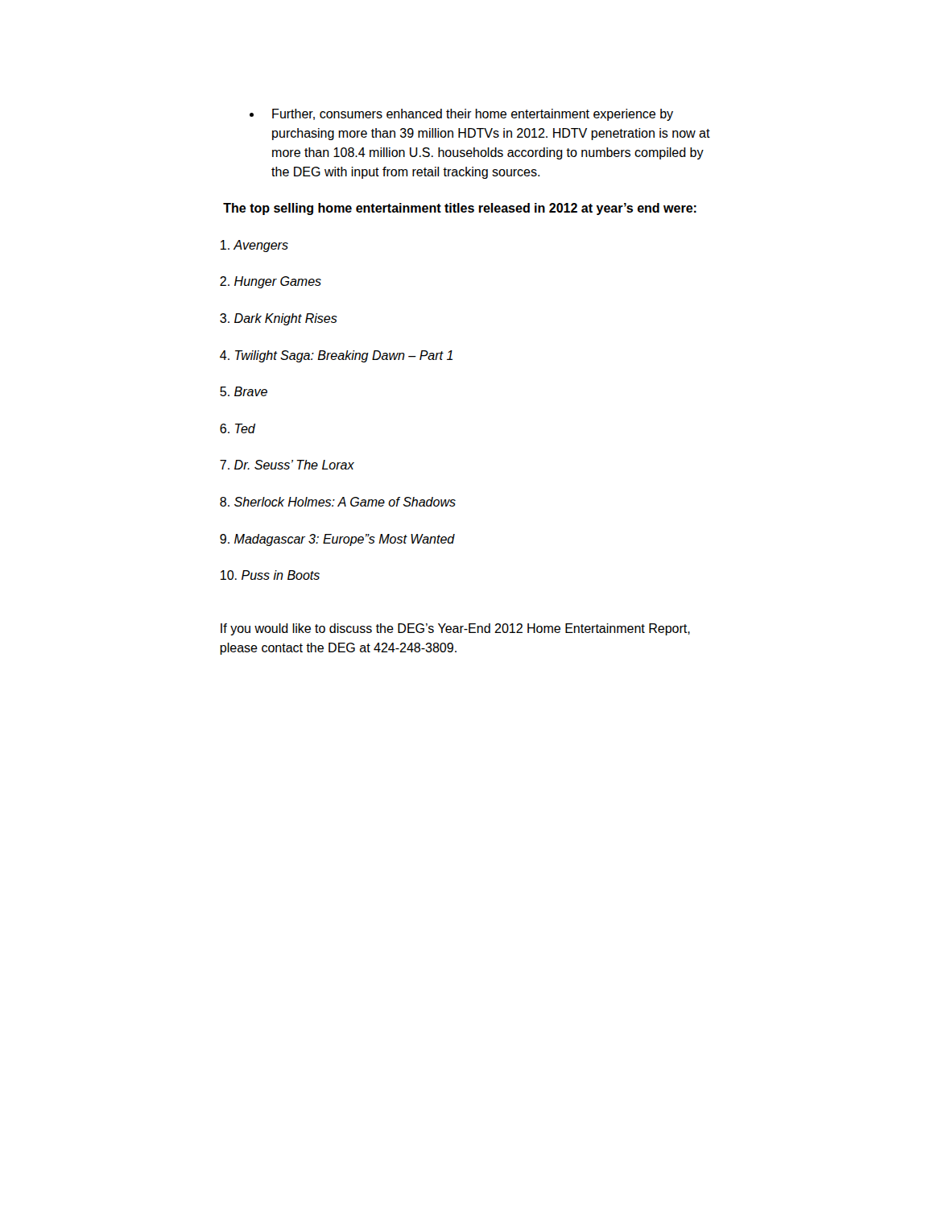Further, consumers enhanced their home entertainment experience by purchasing more than 39 million HDTVs in 2012. HDTV penetration is now at more than 108.4 million U.S. households according to numbers compiled by the DEG with input from retail tracking sources.
The top selling home entertainment titles released in 2012 at year’s end were:
1. Avengers
2. Hunger Games
3. Dark Knight Rises
4. Twilight Saga: Breaking Dawn – Part 1
5. Brave
6. Ted
7. Dr. Seuss’ The Lorax
8. Sherlock Holmes: A Game of Shadows
9. Madagascar 3: Europe”s Most Wanted
10. Puss in Boots
If you would like to discuss the DEG’s Year-End 2012 Home Entertainment Report, please contact the DEG at 424-248-3809.